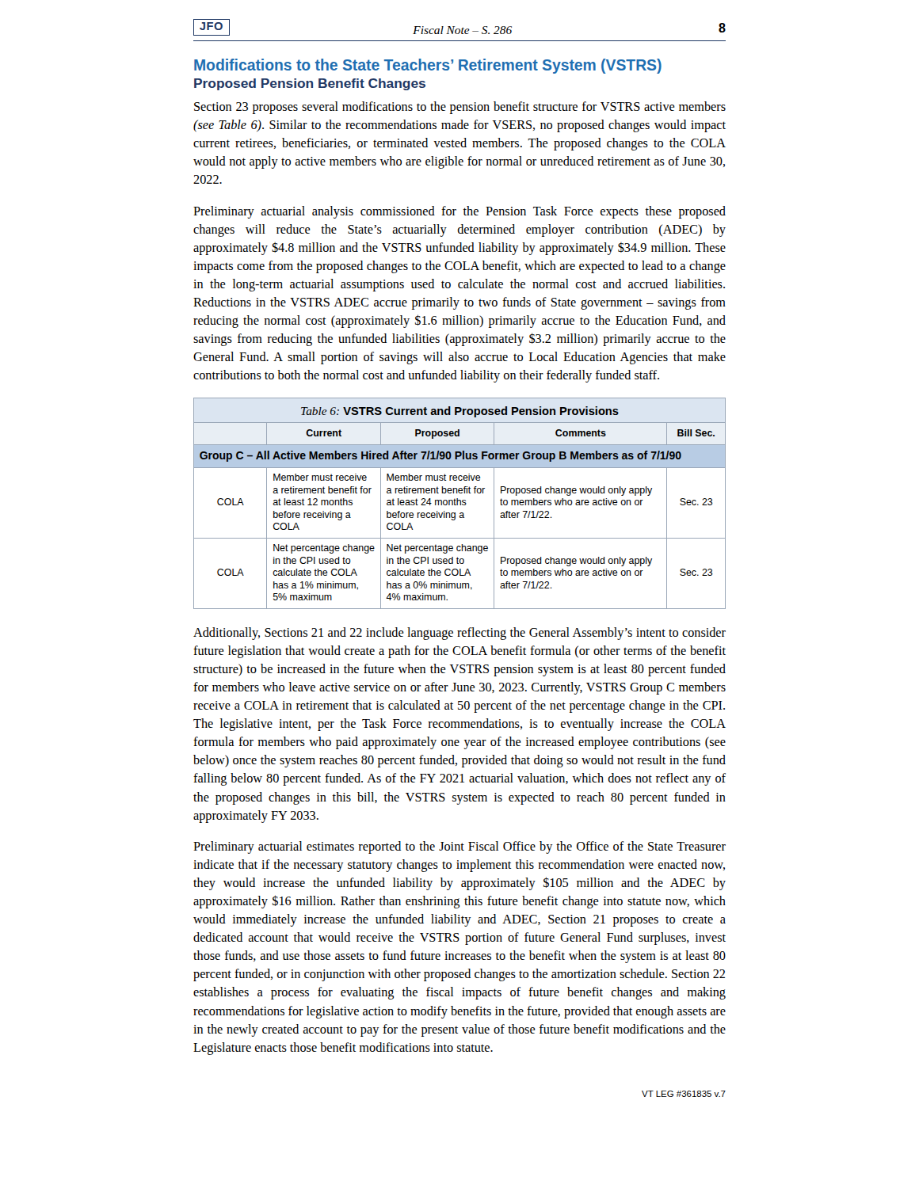JFO
Fiscal Note – S. 286
8
Modifications to the State Teachers’ Retirement System (VSTRS)
Proposed Pension Benefit Changes
Section 23 proposes several modifications to the pension benefit structure for VSTRS active members (see Table 6). Similar to the recommendations made for VSERS, no proposed changes would impact current retirees, beneficiaries, or terminated vested members. The proposed changes to the COLA would not apply to active members who are eligible for normal or unreduced retirement as of June 30, 2022.
Preliminary actuarial analysis commissioned for the Pension Task Force expects these proposed changes will reduce the State’s actuarially determined employer contribution (ADEC) by approximately $4.8 million and the VSTRS unfunded liability by approximately $34.9 million. These impacts come from the proposed changes to the COLA benefit, which are expected to lead to a change in the long-term actuarial assumptions used to calculate the normal cost and accrued liabilities. Reductions in the VSTRS ADEC accrue primarily to two funds of State government – savings from reducing the normal cost (approximately $1.6 million) primarily accrue to the Education Fund, and savings from reducing the unfunded liabilities (approximately $3.2 million) primarily accrue to the General Fund. A small portion of savings will also accrue to Local Education Agencies that make contributions to both the normal cost and unfunded liability on their federally funded staff.
| Table 6: VSTRS Current and Proposed Pension Provisions |
| | Current | Proposed | Comments | Bill Sec. |
| Group C – All Active Members Hired After 7/1/90 Plus Former Group B Members as of 7/1/90 |
| COLA | Member must receive a retirement benefit for at least 12 months before receiving a COLA | Member must receive a retirement benefit for at least 24 months before receiving a COLA | Proposed change would only apply to members who are active on or after 7/1/22. | Sec. 23 |
| COLA | Net percentage change in the CPI used to calculate the COLA has a 1% minimum, 5% maximum | Net percentage change in the CPI used to calculate the COLA has a 0% minimum, 4% maximum. | Proposed change would only apply to members who are active on or after 7/1/22. | Sec. 23 |
Additionally, Sections 21 and 22 include language reflecting the General Assembly’s intent to consider future legislation that would create a path for the COLA benefit formula (or other terms of the benefit structure) to be increased in the future when the VSTRS pension system is at least 80 percent funded for members who leave active service on or after June 30, 2023. Currently, VSTRS Group C members receive a COLA in retirement that is calculated at 50 percent of the net percentage change in the CPI. The legislative intent, per the Task Force recommendations, is to eventually increase the COLA formula for members who paid approximately one year of the increased employee contributions (see below) once the system reaches 80 percent funded, provided that doing so would not result in the fund falling below 80 percent funded. As of the FY 2021 actuarial valuation, which does not reflect any of the proposed changes in this bill, the VSTRS system is expected to reach 80 percent funded in approximately FY 2033.
Preliminary actuarial estimates reported to the Joint Fiscal Office by the Office of the State Treasurer indicate that if the necessary statutory changes to implement this recommendation were enacted now, they would increase the unfunded liability by approximately $105 million and the ADEC by approximately $16 million. Rather than enshrining this future benefit change into statute now, which would immediately increase the unfunded liability and ADEC, Section 21 proposes to create a dedicated account that would receive the VSTRS portion of future General Fund surpluses, invest those funds, and use those assets to fund future increases to the benefit when the system is at least 80 percent funded, or in conjunction with other proposed changes to the amortization schedule. Section 22 establishes a process for evaluating the fiscal impacts of future benefit changes and making recommendations for legislative action to modify benefits in the future, provided that enough assets are in the newly created account to pay for the present value of those future benefit modifications and the Legislature enacts those benefit modifications into statute.
VT LEG #361835 v.7